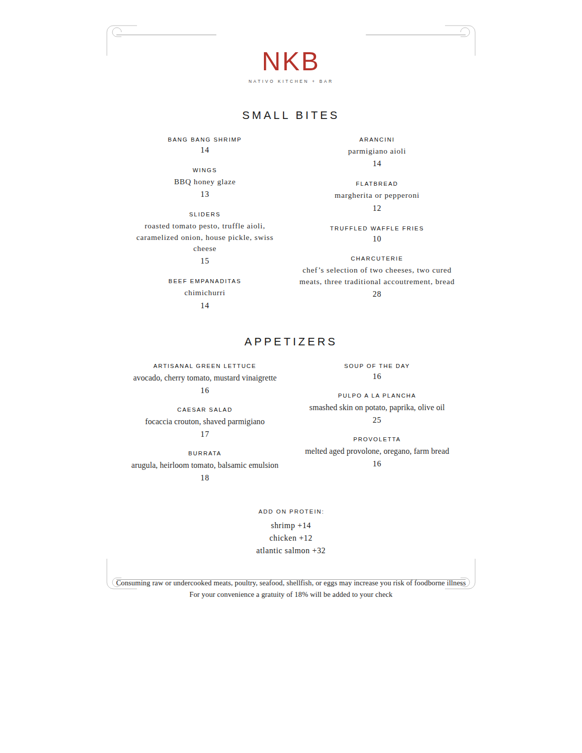NKB
Nativo Kitchen + Bar
Small Bites
Bang Bang Shrimp
14
Wings
BBQ honey glaze
13
Sliders
roasted tomato pesto, truffle aioli, caramelized onion, house pickle, swiss cheese
15
Beef Empanaditas
chimichurri
14
Arancini
parmigiano aioli
14
Flatbread
margherita or pepperoni
12
Truffled Waffle Fries
10
Charcuterie
chef’s selection of two cheeses, two cured meats, three traditional accoutrement, bread
28
Appetizers
Artisanal Green Lettuce
avocado, cherry tomato, mustard vinaigrette
16
Caesar Salad
focaccia crouton, shaved parmigiano
17
Burrata
arugula, heirloom tomato, balsamic emulsion
18
Soup of the Day
16
Pulpo a la Plancha
smashed skin on potato, paprika, olive oil
25
Provoletta
melted aged provolone, oregano, farm bread
16
Add on Protein:
shrimp +14
chicken +12
atlantic salmon +32
Consuming raw or undercooked meats, poultry, seafood, shellfish, or eggs may increase you risk of foodborne illness
For your convenience a gratuity of 18% will be added to your check